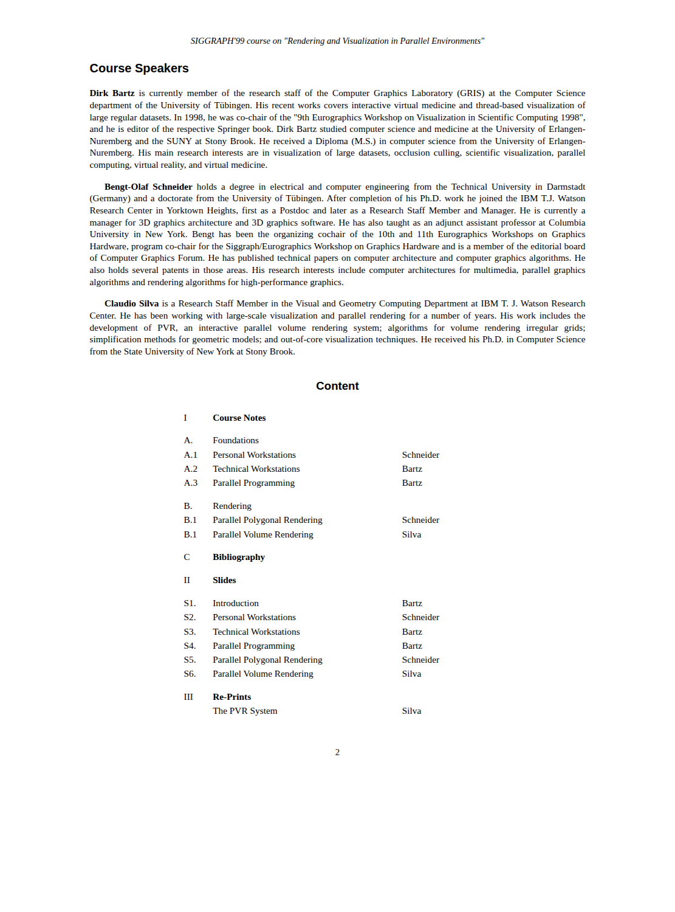SIGGRAPH'99 course on "Rendering and Visualization in Parallel Environments"
Course Speakers
Dirk Bartz is currently member of the research staff of the Computer Graphics Laboratory (GRIS) at the Computer Science department of the University of Tübingen. His recent works covers interactive virtual medicine and thread-based visualization of large regular datasets. In 1998, he was co-chair of the "9th Eurographics Workshop on Visualization in Scientific Computing 1998", and he is editor of the respective Springer book. Dirk Bartz studied computer science and medicine at the University of Erlangen-Nuremberg and the SUNY at Stony Brook. He received a Diploma (M.S.) in computer science from the University of Erlangen-Nuremberg. His main research interests are in visualization of large datasets, occlusion culling, scientific visualization, parallel computing, virtual reality, and virtual medicine.
Bengt-Olaf Schneider holds a degree in electrical and computer engineering from the Technical University in Darmstadt (Germany) and a doctorate from the University of Tübingen. After completion of his Ph.D. work he joined the IBM T.J. Watson Research Center in Yorktown Heights, first as a Postdoc and later as a Research Staff Member and Manager. He is currently a manager for 3D graphics architecture and 3D graphics software. He has also taught as an adjunct assistant professor at Columbia University in New York. Bengt has been the organizing cochair of the 10th and 11th Eurographics Workshops on Graphics Hardware, program co-chair for the Siggraph/Eurographics Workshop on Graphics Hardware and is a member of the editorial board of Computer Graphics Forum. He has published technical papers on computer architecture and computer graphics algorithms. He also holds several patents in those areas. His research interests include computer architectures for multimedia, parallel graphics algorithms and rendering algorithms for high-performance graphics.
Claudio Silva is a Research Staff Member in the Visual and Geometry Computing Department at IBM T. J. Watson Research Center. He has been working with large-scale visualization and parallel rendering for a number of years. His work includes the development of PVR, an interactive parallel volume rendering system; algorithms for volume rendering irregular grids; simplification methods for geometric models; and out-of-core visualization techniques. He received his Ph.D. in Computer Science from the State University of New York at Stony Brook.
Content
| I | Course Notes | |
| A. | Foundations | |
| A.1 | Personal Workstations | Schneider |
| A.2 | Technical Workstations | Bartz |
| A.3 | Parallel Programming | Bartz |
| B. | Rendering | |
| B.1 | Parallel Polygonal Rendering | Schneider |
| B.1 | Parallel Volume Rendering | Silva |
| C | Bibliography | |
| II | Slides | |
| S1. | Introduction | Bartz |
| S2. | Personal Workstations | Schneider |
| S3. | Technical Workstations | Bartz |
| S4. | Parallel Programming | Bartz |
| S5. | Parallel Polygonal Rendering | Schneider |
| S6. | Parallel Volume Rendering | Silva |
| III | Re-Prints | |
| | The PVR System | Silva |
2